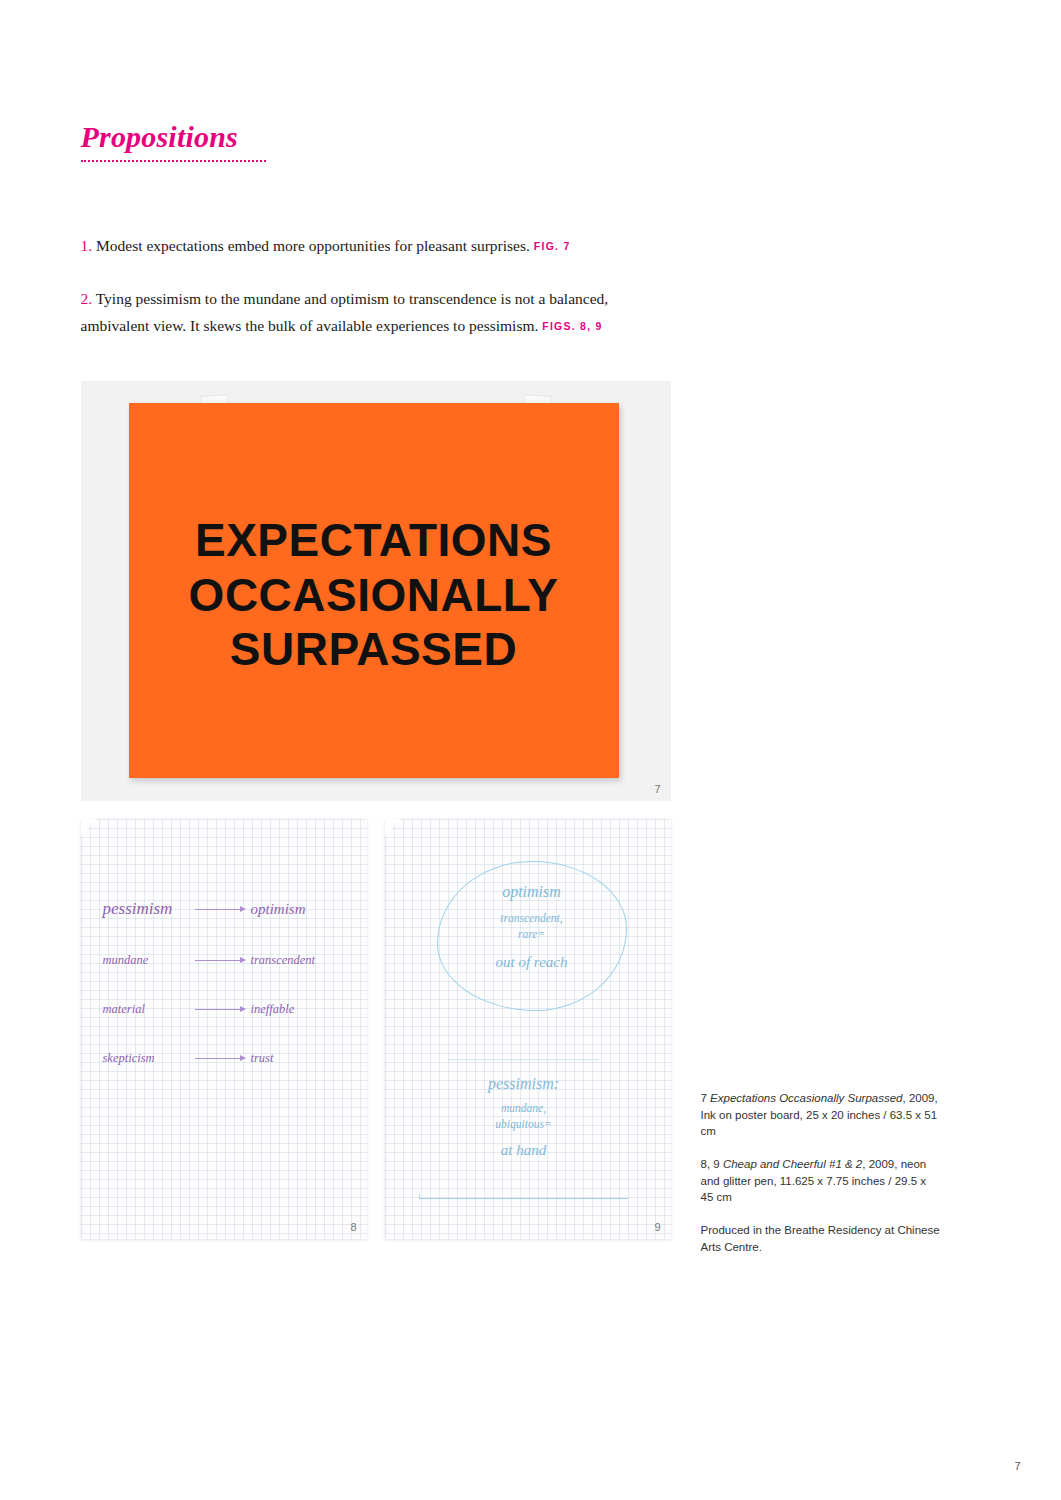Propositions
1. Modest expectations embed more opportunities for pleasant surprises. FIG. 7
2. Tying pessimism to the mundane and optimism to transcendence is not a balanced, ambivalent view. It skews the bulk of available experiences to pessimism. FIGS. 8, 9
EXPECTATIONS
OCCASIONALLY
SURPASSED
7
pessimism
optimism
mundane
transcendent
material
ineffable
skepticism
trust
8
optimism
transcendent,
rare=
out of reach
pessimism:
mundane,
ubiquitous=
at hand
9
7 Expectations Occasionally Surpassed, 2009, Ink on poster board, 25 x 20 inches / 63.5 x 51 cm
8, 9 Cheap and Cheerful #1 & 2, 2009, neon and glitter pen, 11.625 x 7.75 inches / 29.5 x 45 cm
Produced in the Breathe Residency at Chinese Arts Centre.
7